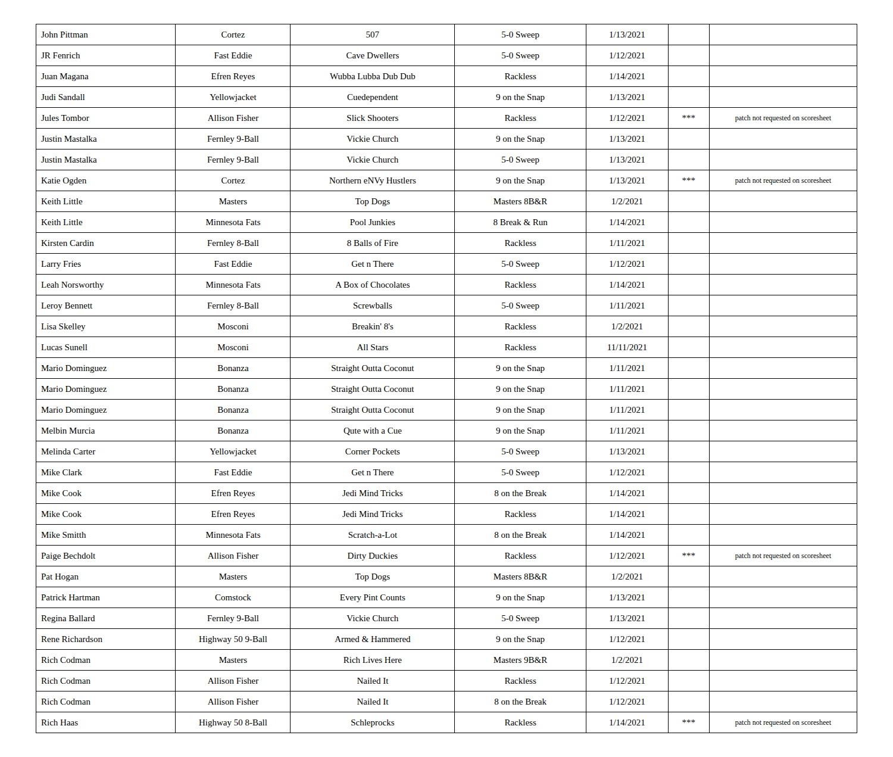| John Pittman | Cortez | 507 | 5-0 Sweep | 1/13/2021 | | |
| JR Fenrich | Fast Eddie | Cave Dwellers | 5-0 Sweep | 1/12/2021 | | |
| Juan Magana | Efren Reyes | Wubba Lubba Dub Dub | Rackless | 1/14/2021 | | |
| Judi Sandall | Yellowjacket | Cuedependent | 9 on the Snap | 1/13/2021 | | |
| Jules Tombor | Allison Fisher | Slick Shooters | Rackless | 1/12/2021 | *** | patch not requested on scoresheet |
| Justin Mastalka | Fernley 9-Ball | Vickie Church | 9 on the Snap | 1/13/2021 | | |
| Justin Mastalka | Fernley 9-Ball | Vickie Church | 5-0 Sweep | 1/13/2021 | | |
| Katie Ogden | Cortez | Northern eNVy Hustlers | 9 on the Snap | 1/13/2021 | *** | patch not requested on scoresheet |
| Keith Little | Masters | Top Dogs | Masters 8B&R | 1/2/2021 | | |
| Keith Little | Minnesota Fats | Pool Junkies | 8 Break & Run | 1/14/2021 | | |
| Kirsten Cardin | Fernley 8-Ball | 8 Balls of Fire | Rackless | 1/11/2021 | | |
| Larry Fries | Fast Eddie | Get n There | 5-0 Sweep | 1/12/2021 | | |
| Leah Norsworthy | Minnesota Fats | A Box of Chocolates | Rackless | 1/14/2021 | | |
| Leroy Bennett | Fernley 8-Ball | Screwballs | 5-0 Sweep | 1/11/2021 | | |
| Lisa Skelley | Mosconi | Breakin' 8's | Rackless | 1/2/2021 | | |
| Lucas Sunell | Mosconi | All Stars | Rackless | 11/11/2021 | | |
| Mario Dominguez | Bonanza | Straight Outta Coconut | 9 on the Snap | 1/11/2021 | | |
| Mario Dominguez | Bonanza | Straight Outta Coconut | 9 on the Snap | 1/11/2021 | | |
| Mario Dominguez | Bonanza | Straight Outta Coconut | 9 on the Snap | 1/11/2021 | | |
| Melbin Murcia | Bonanza | Qute with a Cue | 9 on the Snap | 1/11/2021 | | |
| Melinda Carter | Yellowjacket | Corner Pockets | 5-0 Sweep | 1/13/2021 | | |
| Mike Clark | Fast Eddie | Get n There | 5-0 Sweep | 1/12/2021 | | |
| Mike Cook | Efren Reyes | Jedi Mind Tricks | 8 on the Break | 1/14/2021 | | |
| Mike Cook | Efren Reyes | Jedi Mind Tricks | Rackless | 1/14/2021 | | |
| Mike Smitth | Minnesota Fats | Scratch-a-Lot | 8 on the Break | 1/14/2021 | | |
| Paige Bechdolt | Allison Fisher | Dirty Duckies | Rackless | 1/12/2021 | *** | patch not requested on scoresheet |
| Pat Hogan | Masters | Top Dogs | Masters 8B&R | 1/2/2021 | | |
| Patrick Hartman | Comstock | Every Pint Counts | 9 on the Snap | 1/13/2021 | | |
| Regina Ballard | Fernley 9-Ball | Vickie Church | 5-0 Sweep | 1/13/2021 | | |
| Rene Richardson | Highway 50 9-Ball | Armed & Hammered | 9 on the Snap | 1/12/2021 | | |
| Rich Codman | Masters | Rich Lives Here | Masters 9B&R | 1/2/2021 | | |
| Rich Codman | Allison Fisher | Nailed It | Rackless | 1/12/2021 | | |
| Rich Codman | Allison Fisher | Nailed It | 8 on the Break | 1/12/2021 | | |
| Rich Haas | Highway 50 8-Ball | Schleprocks | Rackless | 1/14/2021 | *** | patch not requested on scoresheet |